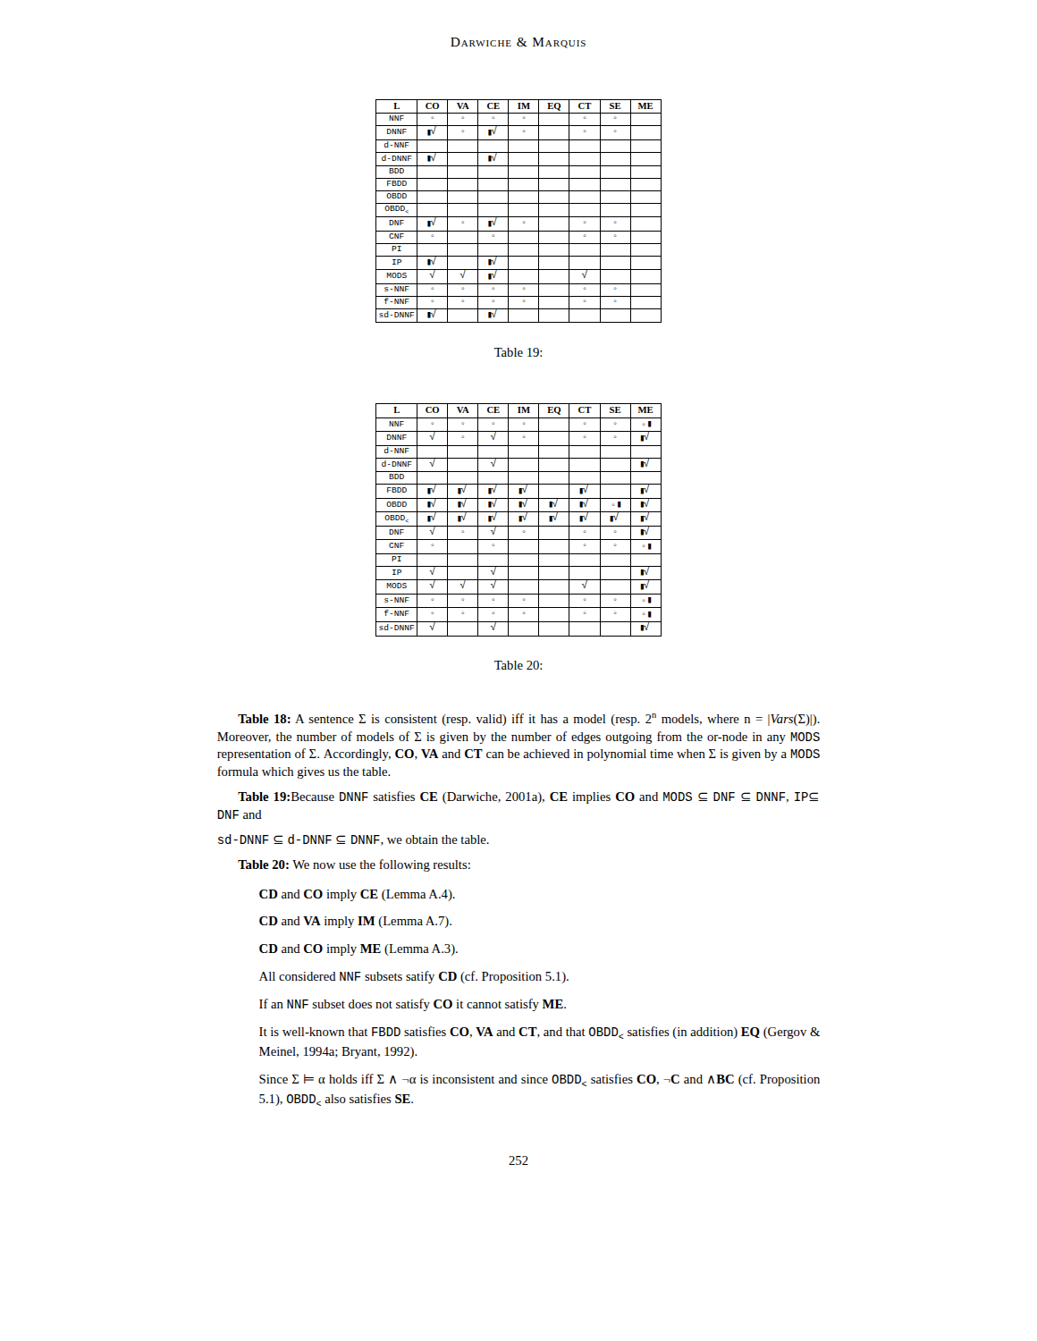Darwiche & Marquis
| L | CO | VA | CE | IM | EQ | CT | SE | ME |
| --- | --- | --- | --- | --- | --- | --- | --- | --- |
| NNF | | | | | | | | |
| DNNF | | | | | | | | |
| d-NNF | | | | | | | | |
| d-DNNF | | | | | | | | |
| BDD | | | | | | | | |
| FBDD | | | | | | | | |
| OBDD | | | | | | | | |
| OBDD < | | | | | | | | |
| DNF | | | | | | | | |
| CNF | | | | | | | | |
| PI | | | | | | | | |
| IP | | | | | | | | |
| MODS | | | | | | | | |
| s-NNF | | | | | | | | |
| f-NNF | | | | | | | | |
| sd-DNNF | | | | | | | | |
Table 19:
| L | CO | VA | CE | IM | EQ | CT | SE | ME |
| --- | --- | --- | --- | --- | --- | --- | --- | --- |
| NNF | | | | | | | | |
| DNNF | | | | | | | | |
| d-NNF | | | | | | | | |
| d-DNNF | | | | | | | | |
| BDD | | | | | | | | |
| FBDD | | | | | | | | |
| OBDD | | | | | | | | |
| OBDD < | | | | | | | | |
| DNF | | | | | | | | |
| CNF | | | | | | | | |
| PI | | | | | | | | |
| IP | | | | | | | | |
| MODS | | | | | | | | |
| s-NNF | | | | | | | | |
| f-NNF | | | | | | | | |
| sd-DNNF | | | | | | | | |
Table 20:
Table 18: A sentence Σ is consistent (resp. valid) iff it has a model (resp. 2n models, where n = |Vars(Σ)|). Moreover, the number of models of Σ is given by the number of edges outgoing from the or-node in any MODS representation of Σ. Accordingly, CO, VA and CT can be achieved in polynomial time when Σ is given by a MODS formula which gives us the table.
Table 19: Because DNNF satisfies CE (Darwiche, 2001a), CE implies CO and MODS ⊆ DNF ⊆ DNNF, IP⊆ DNF and
sd-DNNF ⊆ d-DNNF ⊆ DNNF, we obtain the table.
Table 20: We now use the following results:
CD and CO imply CE (Lemma A.4).
CD and VA imply IM (Lemma A.7).
CD and CO imply ME (Lemma A.3).
All considered NNF subsets satify CD (cf. Proposition 5.1).
If an NNF subset does not satisfy CO it cannot satisfy ME.
It is well-known that FBDD satisfies CO, VA and CT, and that OBDD< satisfies (in addition) EQ (Gergov & Meinel, 1994a; Bryant, 1992).
Since Σ ⊨ α holds iff Σ ∧ ¬α is inconsistent and since OBDD< satisfies CO, ¬C and ∧BC (cf. Proposition 5.1), OBDD< also satisfies SE.
252